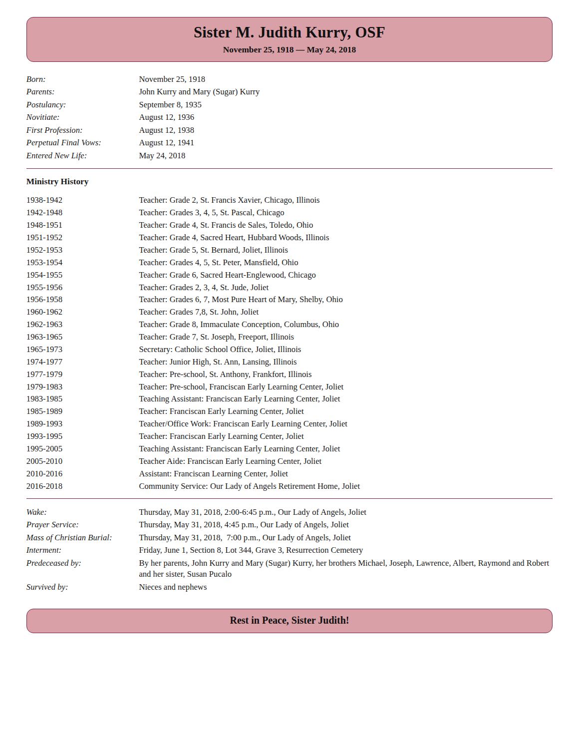Sister M. Judith Kurry, OSF
November 25, 1918 — May 24, 2018
| Born: | November 25, 1918 |
| Parents: | John Kurry and Mary (Sugar) Kurry |
| Postulancy: | September 8, 1935 |
| Novitiate: | August 12, 1936 |
| First Profession: | August 12, 1938 |
| Perpetual Final Vows: | August 12, 1941 |
| Entered New Life: | May 24, 2018 |
Ministry History
| 1938-1942 | Teacher: Grade 2, St. Francis Xavier, Chicago, Illinois |
| 1942-1948 | Teacher: Grades 3, 4, 5, St. Pascal, Chicago |
| 1948-1951 | Teacher: Grade 4, St. Francis de Sales, Toledo, Ohio |
| 1951-1952 | Teacher: Grade 4, Sacred Heart, Hubbard Woods, Illinois |
| 1952-1953 | Teacher: Grade 5, St. Bernard, Joliet, Illinois |
| 1953-1954 | Teacher: Grades 4, 5, St. Peter, Mansfield, Ohio |
| 1954-1955 | Teacher: Grade 6, Sacred Heart-Englewood, Chicago |
| 1955-1956 | Teacher: Grades 2, 3, 4, St. Jude, Joliet |
| 1956-1958 | Teacher: Grades 6, 7, Most Pure Heart of Mary, Shelby, Ohio |
| 1960-1962 | Teacher: Grades 7,8, St. John, Joliet |
| 1962-1963 | Teacher: Grade 8, Immaculate Conception, Columbus, Ohio |
| 1963-1965 | Teacher: Grade 7, St. Joseph, Freeport, Illinois |
| 1965-1973 | Secretary: Catholic School Office, Joliet, Illinois |
| 1974-1977 | Teacher: Junior High, St. Ann, Lansing, Illinois |
| 1977-1979 | Teacher: Pre-school, St. Anthony, Frankfort, Illinois |
| 1979-1983 | Teacher: Pre-school, Franciscan Early Learning Center, Joliet |
| 1983-1985 | Teaching Assistant: Franciscan Early Learning Center, Joliet |
| 1985-1989 | Teacher: Franciscan Early Learning Center, Joliet |
| 1989-1993 | Teacher/Office Work: Franciscan Early Learning Center, Joliet |
| 1993-1995 | Teacher: Franciscan Early Learning Center, Joliet |
| 1995-2005 | Teaching Assistant: Franciscan Early Learning Center, Joliet |
| 2005-2010 | Teacher Aide: Franciscan Early Learning Center, Joliet |
| 2010-2016 | Assistant: Franciscan Learning Center, Joliet |
| 2016-2018 | Community Service: Our Lady of Angels Retirement Home, Joliet |
| Wake: | Thursday, May 31, 2018, 2:00-6:45 p.m., Our Lady of Angels, Joliet |
| Prayer Service: | Thursday, May 31, 2018, 4:45 p.m., Our Lady of Angels, Joliet |
| Mass of Christian Burial: | Thursday, May 31, 2018, 7:00 p.m., Our Lady of Angels, Joliet |
| Interment: | Friday, June 1, Section 8, Lot 344, Grave 3, Resurrection Cemetery |
| Predeceased by: | By her parents, John Kurry and Mary (Sugar) Kurry, her brothers Michael, Joseph, Lawrence, Albert, Raymond and Robert and her sister, Susan Pucalo |
| Survived by: | Nieces and nephews |
Rest in Peace, Sister Judith!